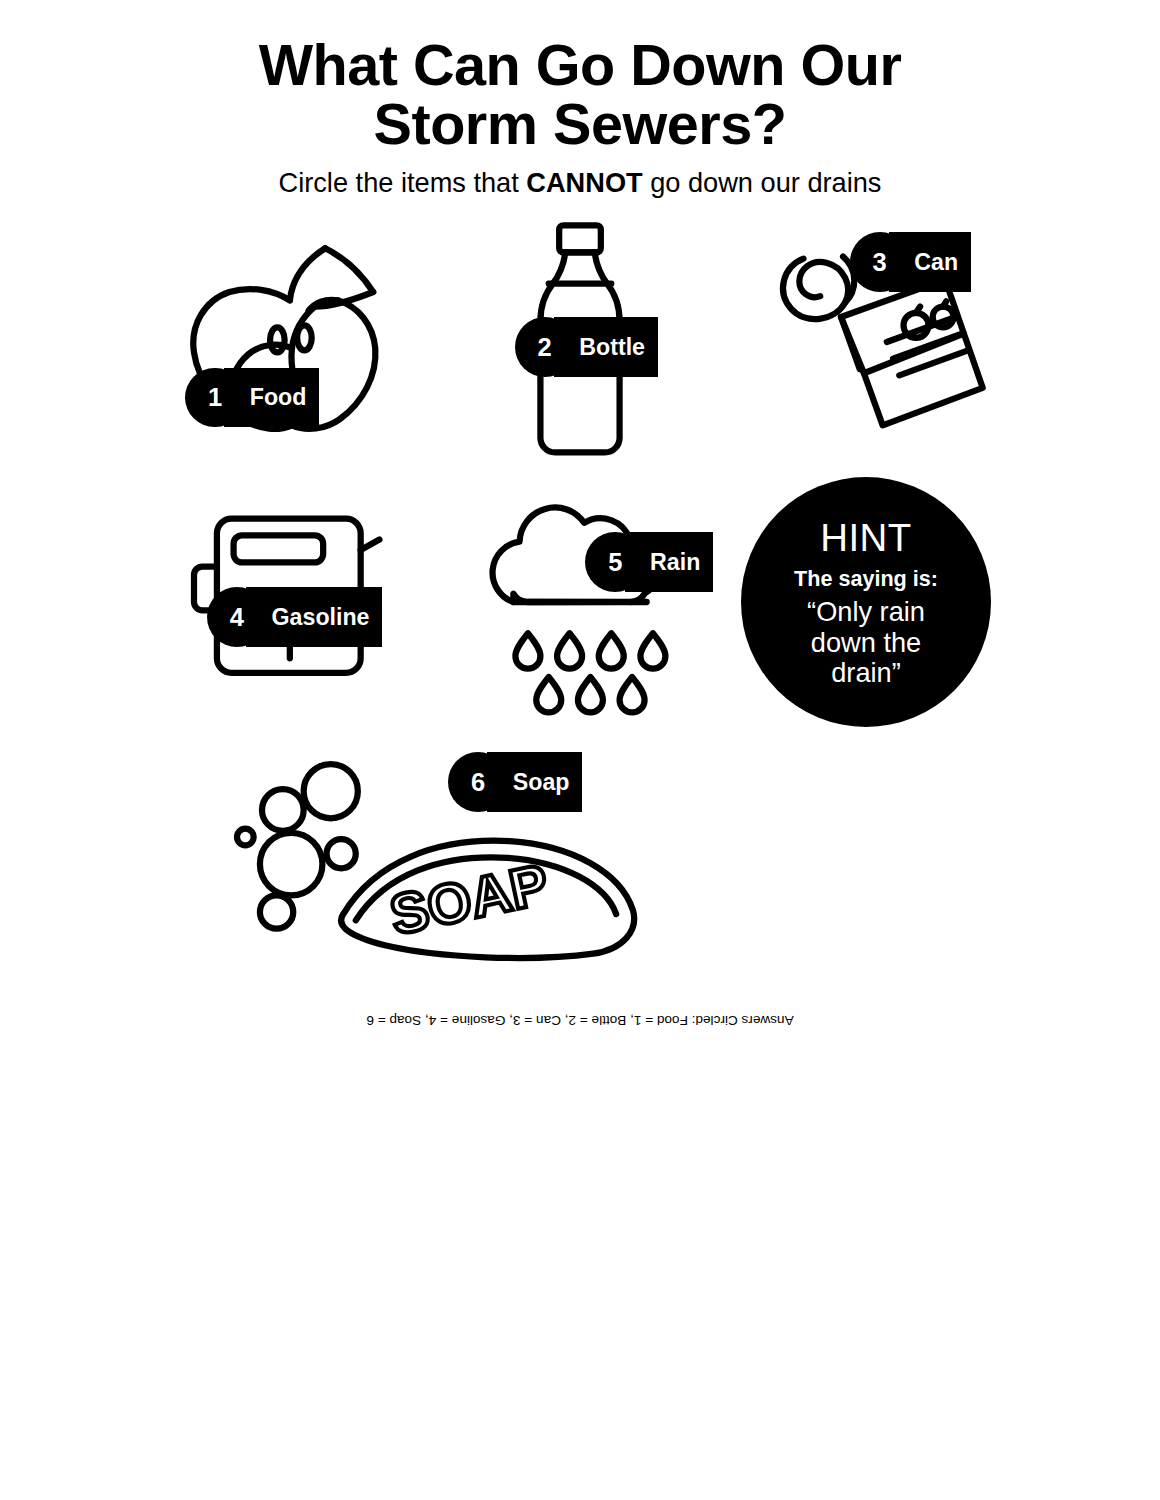What Can Go Down Our
Storm Sewers?
Circle the items that CANNOT go down our drains
1 Food
2 Bottle
3 Can
4 Gasoline
5 Rain
HINT
The saying is:
“Only rain
down the
drain”
SOAP
6 Soap
Answers Circled: Food = 1, Bottle = 2, Can = 3, Gasoline = 4, Soap = 6